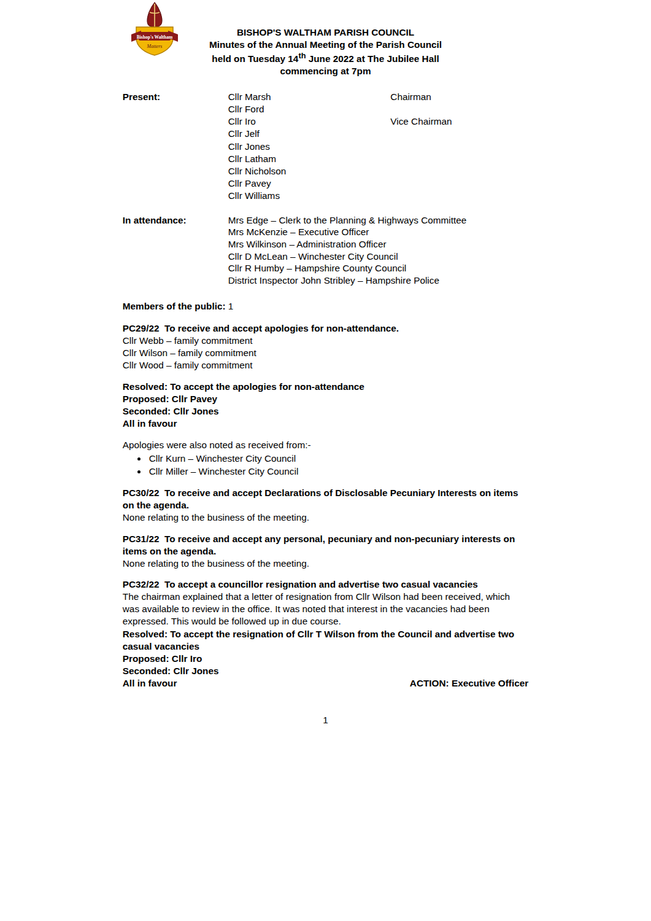Bishop's Waltham Matters
BISHOP'S WALTHAM PARISH COUNCIL
Minutes of the Annual Meeting of the Parish Council
held on Tuesday 14th June 2022 at The Jubilee Hall
commencing at 7pm
| Present: | Cllr Marsh Cllr Ford Cllr Iro Cllr Jelf Cllr Jones Cllr Latham Cllr Nicholson Cllr Pavey Cllr Williams | Chairman Vice Chairman |
| In attendance: | Mrs Edge – Clerk to the Planning & Highways Committee Mrs McKenzie – Executive Officer Mrs Wilkinson – Administration Officer Cllr D McLean – Winchester City Council Cllr R Humby – Hampshire County Council District Inspector John Stribley – Hampshire Police |
Members of the public: 1
PC29/22 To receive and accept apologies for non-attendance.
Cllr Webb – family commitment
Cllr Wilson – family commitment
Cllr Wood – family commitment
Resolved: To accept the apologies for non-attendance
Proposed: Cllr Pavey
Seconded: Cllr Jones
All in favour
Apologies were also noted as received from:-
Cllr Kurn – Winchester City Council
Cllr Miller – Winchester City Council
PC30/22 To receive and accept Declarations of Disclosable Pecuniary Interests on items on the agenda.
None relating to the business of the meeting.
PC31/22 To receive and accept any personal, pecuniary and non-pecuniary interests on items on the agenda.
None relating to the business of the meeting.
PC32/22 To accept a councillor resignation and advertise two casual vacancies
The chairman explained that a letter of resignation from Cllr Wilson had been received, which was available to review in the office. It was noted that interest in the vacancies had been expressed. This would be followed up in due course.
Resolved: To accept the resignation of Cllr T Wilson from the Council and advertise two casual vacancies
Proposed: Cllr Iro
Seconded: Cllr Jones
All in favour ACTION: Executive Officer
1